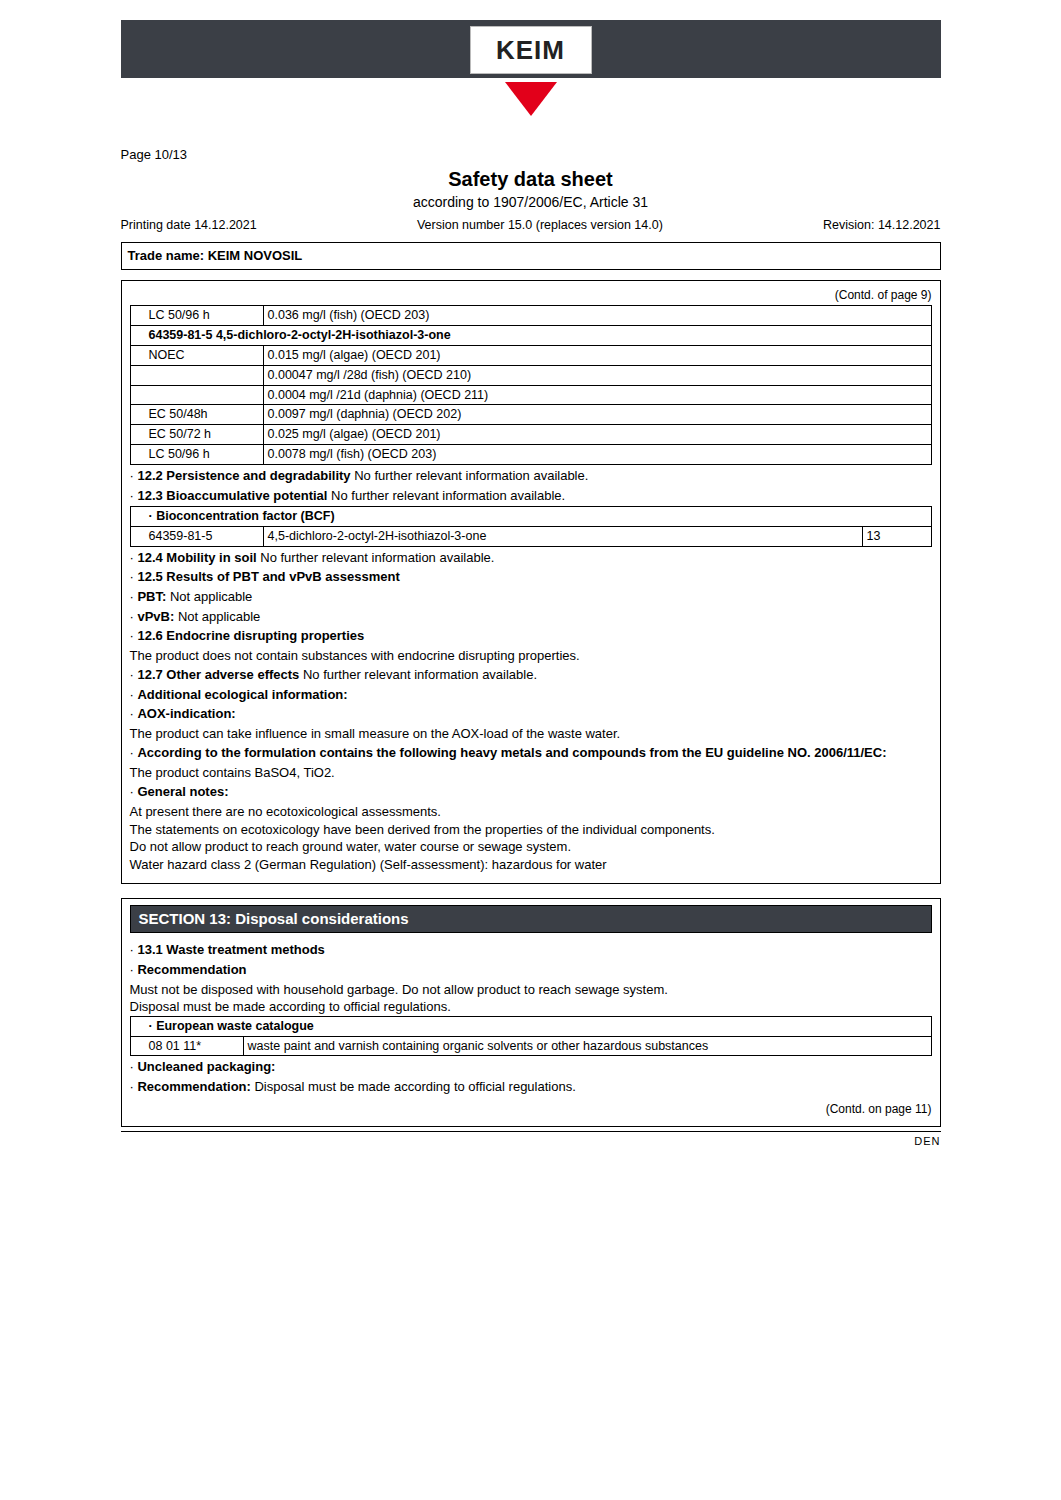KEIM
Page 10/13
Safety data sheet
according to 1907/2006/EC, Article 31
Printing date 14.12.2021 Version number 15.0 (replaces version 14.0) Revision: 14.12.2021
Trade name: KEIM NOVOSIL
(Contd. of page 9)
| LC 50/96 h | 0.036 mg/l (fish) (OECD 203) |
| 64359-81-5 4,5-dichloro-2-octyl-2H-isothiazol-3-one |
| NOEC | 0.015 mg/l (algae) (OECD 201) |
| | 0.00047 mg/l /28d (fish) (OECD 210) |
| | 0.0004 mg/l /21d (daphnia) (OECD 211) |
| EC 50/48h | 0.0097 mg/l (daphnia) (OECD 202) |
| EC 50/72 h | 0.025 mg/l (algae) (OECD 201) |
| LC 50/96 h | 0.0078 mg/l (fish) (OECD 203) |
· 12.2 Persistence and degradability No further relevant information available.
· 12.3 Bioaccumulative potential No further relevant information available.
| · Bioconcentration factor (BCF) |
| 64359-81-5 | 4,5-dichloro-2-octyl-2H-isothiazol-3-one | 13 |
· 12.4 Mobility in soil No further relevant information available.
· 12.5 Results of PBT and vPvB assessment
· PBT: Not applicable
· vPvB: Not applicable
· 12.6 Endocrine disrupting properties
The product does not contain substances with endocrine disrupting properties.
· 12.7 Other adverse effects No further relevant information available.
· Additional ecological information:
· AOX-indication:
The product can take influence in small measure on the AOX-load of the waste water.
· According to the formulation contains the following heavy metals and compounds from the EU guideline NO. 2006/11/EC:
The product contains BaSO4, TiO2.
· General notes:
At present there are no ecotoxicological assessments.
The statements on ecotoxicology have been derived from the properties of the individual components.
Do not allow product to reach ground water, water course or sewage system.
Water hazard class 2 (German Regulation) (Self-assessment): hazardous for water
SECTION 13: Disposal considerations
· 13.1 Waste treatment methods
· Recommendation
Must not be disposed with household garbage. Do not allow product to reach sewage system.
Disposal must be made according to official regulations.
| · European waste catalogue |
| 08 01 11* | waste paint and varnish containing organic solvents or other hazardous substances |
· Uncleaned packaging:
· Recommendation: Disposal must be made according to official regulations.
(Contd. on page 11)
DEN